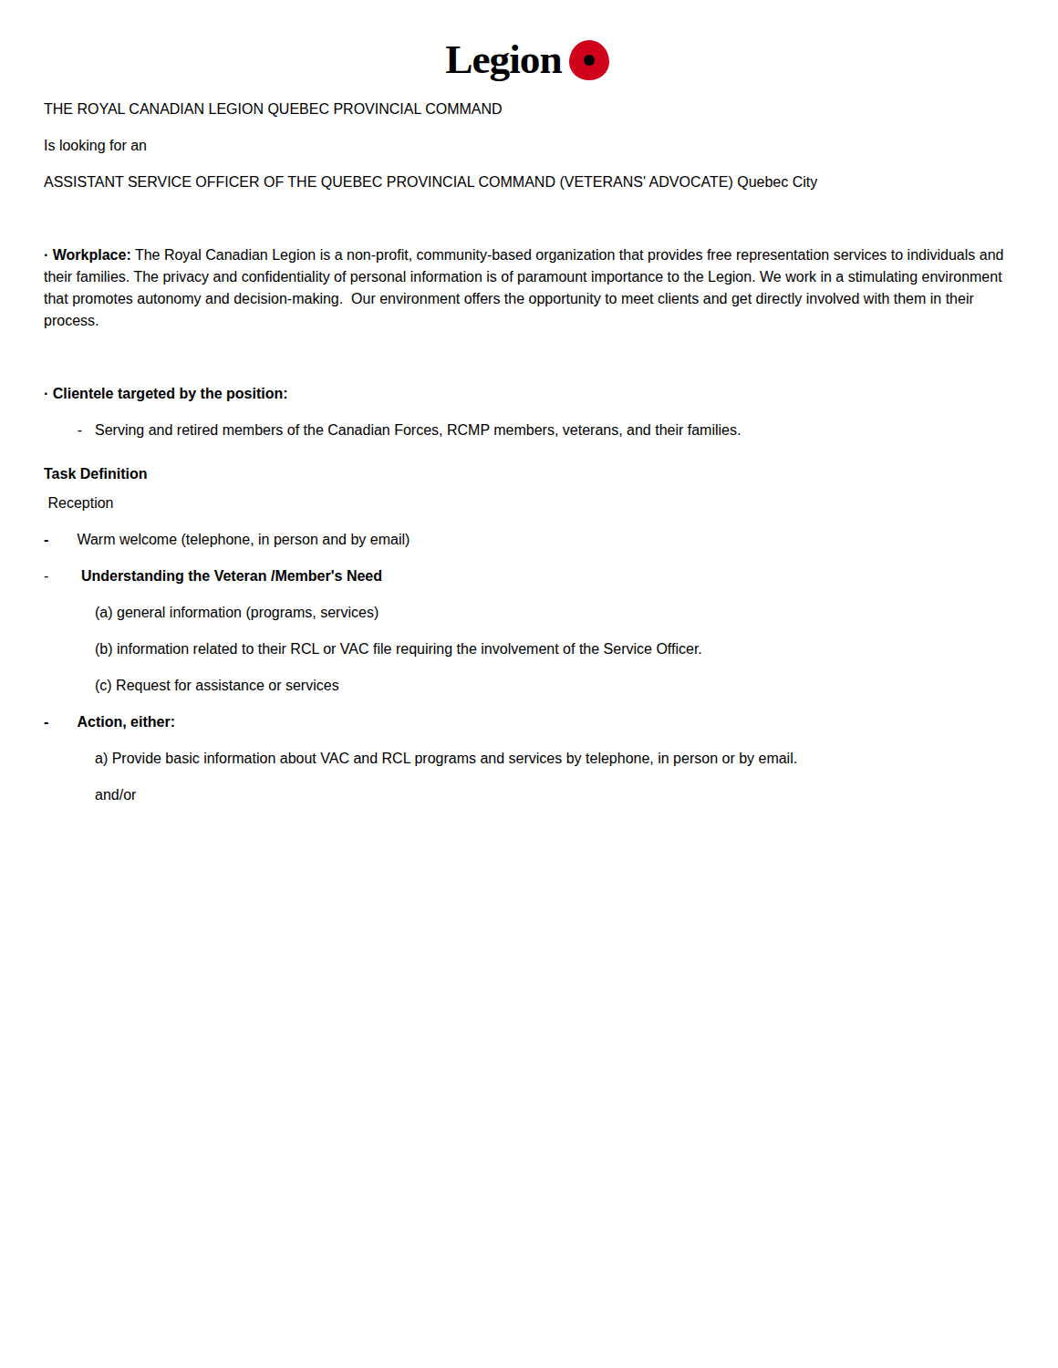Legion
THE ROYAL CANADIAN LEGION QUEBEC PROVINCIAL COMMAND
Is looking for an
ASSISTANT SERVICE OFFICER OF THE QUEBEC PROVINCIAL COMMAND (VETERANS' ADVOCATE) Quebec City
· Workplace: The Royal Canadian Legion is a non-profit, community-based organization that provides free representation services to individuals and their families. The privacy and confidentiality of personal information is of paramount importance to the Legion. We work in a stimulating environment that promotes autonomy and decision-making. Our environment offers the opportunity to meet clients and get directly involved with them in their process.
· Clientele targeted by the position:
Serving and retired members of the Canadian Forces, RCMP members, veterans, and their families.
Task Definition
Reception
- Warm welcome (telephone, in person and by email)
- Understanding the Veteran /Member's Need
(a) general information (programs, services)
(b) information related to their RCL or VAC file requiring the involvement of the Service Officer.
(c) Request for assistance or services
- Action, either:
a) Provide basic information about VAC and RCL programs and services by telephone, in person or by email.
and/or